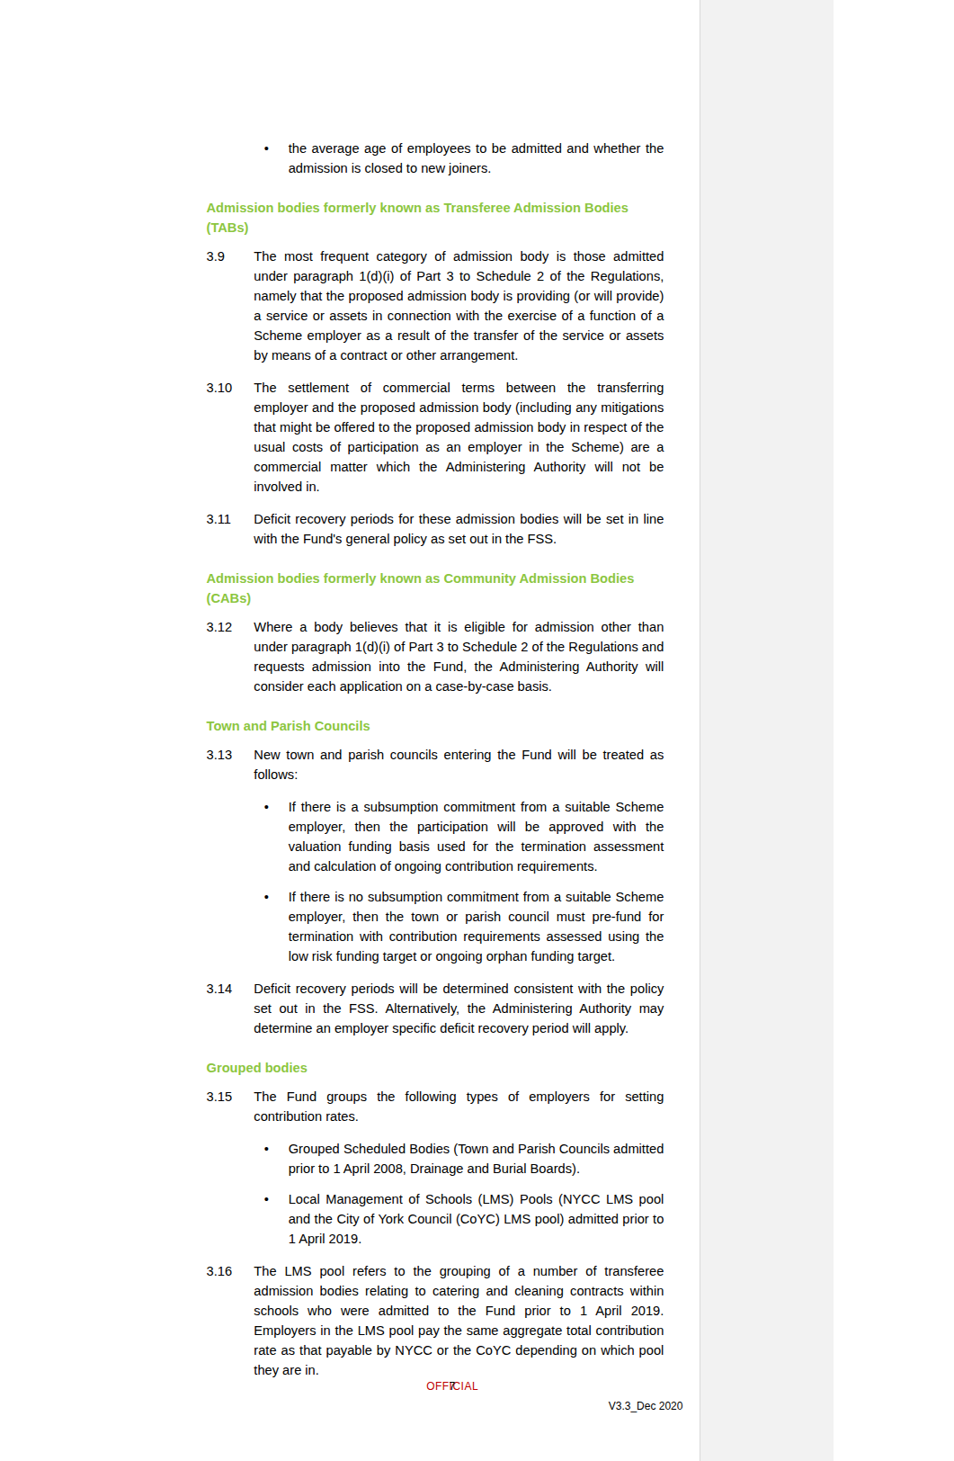the average age of employees to be admitted and whether the admission is closed to new joiners.
Admission bodies formerly known as Transferee Admission Bodies (TABs)
3.9 The most frequent category of admission body is those admitted under paragraph 1(d)(i) of Part 3 to Schedule 2 of the Regulations, namely that the proposed admission body is providing (or will provide) a service or assets in connection with the exercise of a function of a Scheme employer as a result of the transfer of the service or assets by means of a contract or other arrangement.
3.10 The settlement of commercial terms between the transferring employer and the proposed admission body (including any mitigations that might be offered to the proposed admission body in respect of the usual costs of participation as an employer in the Scheme) are a commercial matter which the Administering Authority will not be involved in.
3.11 Deficit recovery periods for these admission bodies will be set in line with the Fund's general policy as set out in the FSS.
Admission bodies formerly known as Community Admission Bodies (CABs)
3.12 Where a body believes that it is eligible for admission other than under paragraph 1(d)(i) of Part 3 to Schedule 2 of the Regulations and requests admission into the Fund, the Administering Authority will consider each application on a case-by-case basis.
Town and Parish Councils
3.13 New town and parish councils entering the Fund will be treated as follows:
If there is a subsumption commitment from a suitable Scheme employer, then the participation will be approved with the valuation funding basis used for the termination assessment and calculation of ongoing contribution requirements.
If there is no subsumption commitment from a suitable Scheme employer, then the town or parish council must pre-fund for termination with contribution requirements assessed using the low risk funding target or ongoing orphan funding target.
3.14 Deficit recovery periods will be determined consistent with the policy set out in the FSS. Alternatively, the Administering Authority may determine an employer specific deficit recovery period will apply.
Grouped bodies
3.15 The Fund groups the following types of employers for setting contribution rates.
Grouped Scheduled Bodies (Town and Parish Councils admitted prior to 1 April 2008, Drainage and Burial Boards).
Local Management of Schools (LMS) Pools (NYCC LMS pool and the City of York Council (CoYC) LMS pool) admitted prior to 1 April 2019.
3.16 The LMS pool refers to the grouping of a number of transferee admission bodies relating to catering and cleaning contracts within schools who were admitted to the Fund prior to 1 April 2019. Employers in the LMS pool pay the same aggregate total contribution rate as that payable by NYCC or the CoYC depending on which pool they are in.
OFFICIAL7
V3.3_Dec 2020